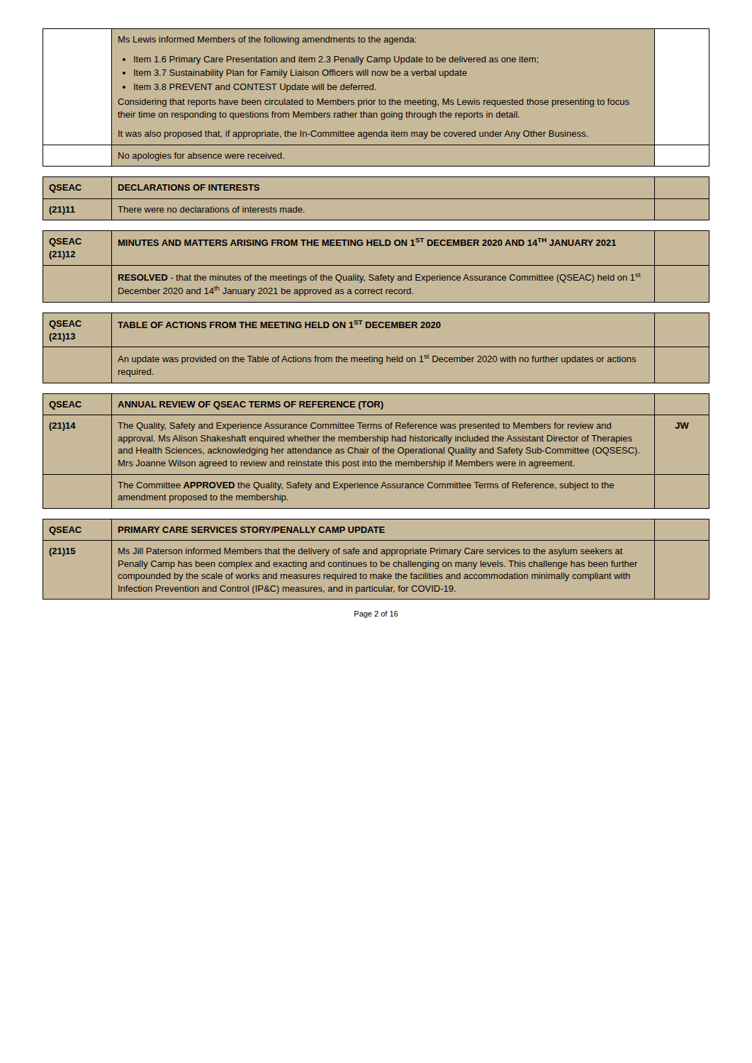| | Ms Lewis informed Members of the following amendments to the agenda: Item 1.6 Primary Care Presentation and item 2.3 Penally Camp Update to be delivered as one item; Item 3.7 Sustainability Plan for Family Liaison Officers will now be a verbal update Item 3.8 PREVENT and CONTEST Update will be deferred. Considering that reports have been circulated to Members prior to the meeting, Ms Lewis requested those presenting to focus their time on responding to questions from Members rather than going through the reports in detail. It was also proposed that, if appropriate, the In-Committee agenda item may be covered under Any Other Business. | |
| | No apologies for absence were received. | |
| QSEAC | DECLARATIONS OF INTERESTS | |
| (21)11 | There were no declarations of interests made. | |
| QSEAC (21)12 | MINUTES AND MATTERS ARISING FROM THE MEETING HELD ON 1 ST DECEMBER 2020 AND 14 TH JANUARY 2021 | |
| | RESOLVED - that the minutes of the meetings of the Quality, Safety and Experience Assurance Committee (QSEAC) held on 1 st December 2020 and 14 th January 2021 be approved as a correct record. | |
| QSEAC (21)13 | TABLE OF ACTIONS FROM THE MEETING HELD ON 1 ST DECEMBER 2020 | |
| | An update was provided on the Table of Actions from the meeting held on 1 st December 2020 with no further updates or actions required. | |
| QSEAC | ANNUAL REVIEW OF QSEAC TERMS OF REFERENCE (TOR) | |
| (21)14 | The Quality, Safety and Experience Assurance Committee Terms of Reference was presented to Members for review and approval. Ms Alison Shakeshaft enquired whether the membership had historically included the Assistant Director of Therapies and Health Sciences, acknowledging her attendance as Chair of the Operational Quality and Safety Sub-Committee (OQSESC). Mrs Joanne Wilson agreed to review and reinstate this post into the membership if Members were in agreement. | JW |
| | The Committee APPROVED the Quality, Safety and Experience Assurance Committee Terms of Reference, subject to the amendment proposed to the membership. | |
| QSEAC | PRIMARY CARE SERVICES STORY/PENALLY CAMP UPDATE | |
| (21)15 | Ms Jill Paterson informed Members that the delivery of safe and appropriate Primary Care services to the asylum seekers at Penally Camp has been complex and exacting and continues to be challenging on many levels. This challenge has been further compounded by the scale of works and measures required to make the facilities and accommodation minimally compliant with Infection Prevention and Control (IP&C) measures, and in particular, for COVID-19. | |
Page 2 of 16